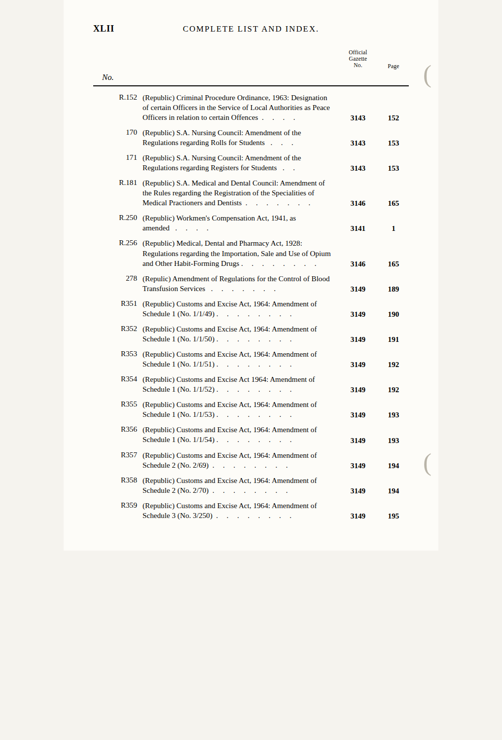(
(
XLII
COMPLETE LIST AND INDEX.
| | | Official Gazette No. | Page |
| --- | --- | --- | --- |
| No. | | | |
| R.152 | (Republic) Criminal Procedure Ordinance, 1963: Designation of certain Officers in the Service of Local Authorities as Peace Officers in relation to certain Offences . . . . | 3143 | 152 |
| 170 | (Republic) S.A. Nursing Council: Amendment of the Regulations regarding Rolls for Students . . . | 3143 | 153 |
| 171 | (Republic) S.A. Nursing Council: Amendment of the Regulations regarding Registers for Students . . | 3143 | 153 |
| R.181 | (Republic) S.A. Medical and Dental Council: Amendment of the Rules regarding the Registration of the Specialities of Medical Practioners and Dentists . . . . . . . | 3146 | 165 |
| R.250 | (Republic) Workmen's Compensation Act, 1941, as amended . . . . | 3141 | 1 |
| R.256 | (Republic) Medical, Dental and Pharmacy Act, 1928: Regulations regarding the Importation, Sale and Use of Opium and Other Habit-Forming Drugs . . . . . . . . | 3146 | 165 |
| 278 | (Repulic) Amendment of Regulations for the Control of Blood Transfusion Services . . . . . . . | 3149 | 189 |
| R351 | (Republic) Customs and Excise Act, 1964: Amendment of Schedule 1 (No. 1/1/49) . . . . . . . . | 3149 | 190 |
| R352 | (Republic) Customs and Excise Act, 1964: Amendment of Schedule 1 (No. 1/1/50) . . . . . . . . | 3149 | 191 |
| R353 | (Republic) Customs and Excise Act, 1964: Amendment of Schedule 1 (No. 1/1/51) . . . . . . . . | 3149 | 192 |
| R354 | (Republic) Customs and Excise Act 1964: Amendment of Schedule 1 (No. 1/1/52) . . . . . . . . | 3149 | 192 |
| R355 | (Republic) Customs and Excise Act, 1964: Amendment of Schedule 1 (No. 1/1/53) . . . . . . . . | 3149 | 193 |
| R356 | (Republic) Customs and Excise Act, 1964: Amendment of Schedule 1 (No. 1/1/54) . . . . . . . . | 3149 | 193 |
| R357 | (Republic) Customs and Excise Act, 1964: Amendment of Schedule 2 (No. 2/69) . . . . . . . . | 3149 | 194 |
| R358 | (Republic) Customs and Excise Act, 1964: Amendment of Schedule 2 (No. 2/70) . . . . . . . . | 3149 | 194 |
| R359 | (Republic) Customs and Excise Act, 1964: Amendment of Schedule 3 (No. 3/250) . . . . . . . . | 3149 | 195 |